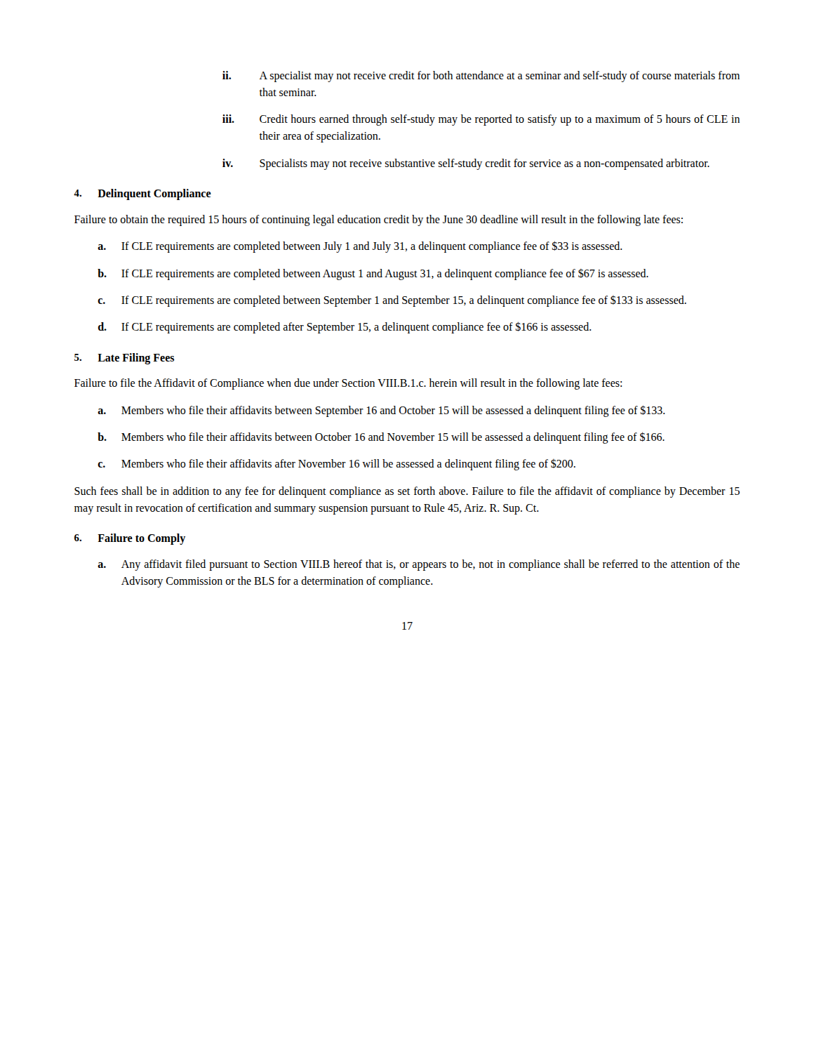ii. A specialist may not receive credit for both attendance at a seminar and self-study of course materials from that seminar.
iii. Credit hours earned through self-study may be reported to satisfy up to a maximum of 5 hours of CLE in their area of specialization.
iv. Specialists may not receive substantive self-study credit for service as a non-compensated arbitrator.
4. Delinquent Compliance
Failure to obtain the required 15 hours of continuing legal education credit by the June 30 deadline will result in the following late fees:
a. If CLE requirements are completed between July 1 and July 31, a delinquent compliance fee of $33 is assessed.
b. If CLE requirements are completed between August 1 and August 31, a delinquent compliance fee of $67 is assessed.
c. If CLE requirements are completed between September 1 and September 15, a delinquent compliance fee of $133 is assessed.
d. If CLE requirements are completed after September 15, a delinquent compliance fee of $166 is assessed.
5. Late Filing Fees
Failure to file the Affidavit of Compliance when due under Section VIII.B.1.c. herein will result in the following late fees:
a. Members who file their affidavits between September 16 and October 15 will be assessed a delinquent filing fee of $133.
b. Members who file their affidavits between October 16 and November 15 will be assessed a delinquent filing fee of $166.
c. Members who file their affidavits after November 16 will be assessed a delinquent filing fee of $200.
Such fees shall be in addition to any fee for delinquent compliance as set forth above. Failure to file the affidavit of compliance by December 15 may result in revocation of certification and summary suspension pursuant to Rule 45, Ariz. R. Sup. Ct.
6. Failure to Comply
a. Any affidavit filed pursuant to Section VIII.B hereof that is, or appears to be, not in compliance shall be referred to the attention of the Advisory Commission or the BLS for a determination of compliance.
17